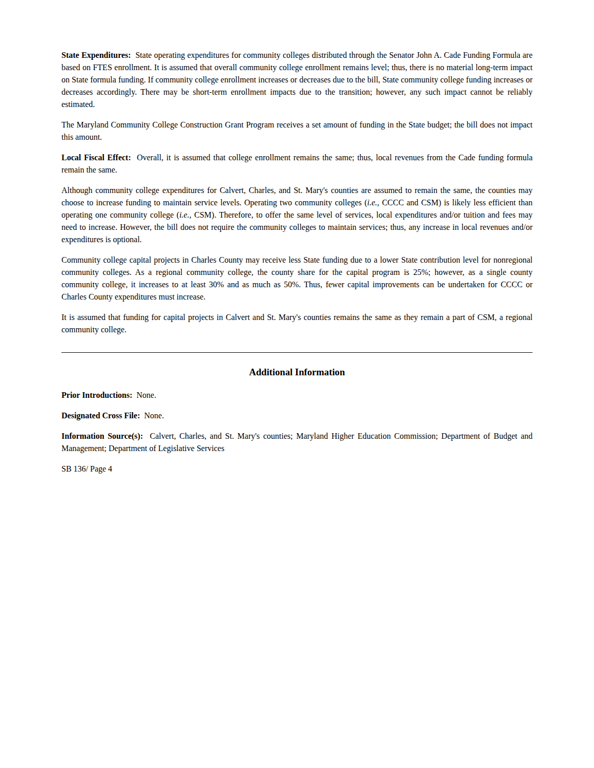State Expenditures: State operating expenditures for community colleges distributed through the Senator John A. Cade Funding Formula are based on FTES enrollment. It is assumed that overall community college enrollment remains level; thus, there is no material long-term impact on State formula funding. If community college enrollment increases or decreases due to the bill, State community college funding increases or decreases accordingly. There may be short-term enrollment impacts due to the transition; however, any such impact cannot be reliably estimated.
The Maryland Community College Construction Grant Program receives a set amount of funding in the State budget; the bill does not impact this amount.
Local Fiscal Effect: Overall, it is assumed that college enrollment remains the same; thus, local revenues from the Cade funding formula remain the same.
Although community college expenditures for Calvert, Charles, and St. Mary's counties are assumed to remain the same, the counties may choose to increase funding to maintain service levels. Operating two community colleges (i.e., CCCC and CSM) is likely less efficient than operating one community college (i.e., CSM). Therefore, to offer the same level of services, local expenditures and/or tuition and fees may need to increase. However, the bill does not require the community colleges to maintain services; thus, any increase in local revenues and/or expenditures is optional.
Community college capital projects in Charles County may receive less State funding due to a lower State contribution level for nonregional community colleges. As a regional community college, the county share for the capital program is 25%; however, as a single county community college, it increases to at least 30% and as much as 50%. Thus, fewer capital improvements can be undertaken for CCCC or Charles County expenditures must increase.
It is assumed that funding for capital projects in Calvert and St. Mary's counties remains the same as they remain a part of CSM, a regional community college.
Additional Information
Prior Introductions: None.
Designated Cross File: None.
Information Source(s): Calvert, Charles, and St. Mary's counties; Maryland Higher Education Commission; Department of Budget and Management; Department of Legislative Services
SB 136/ Page 4